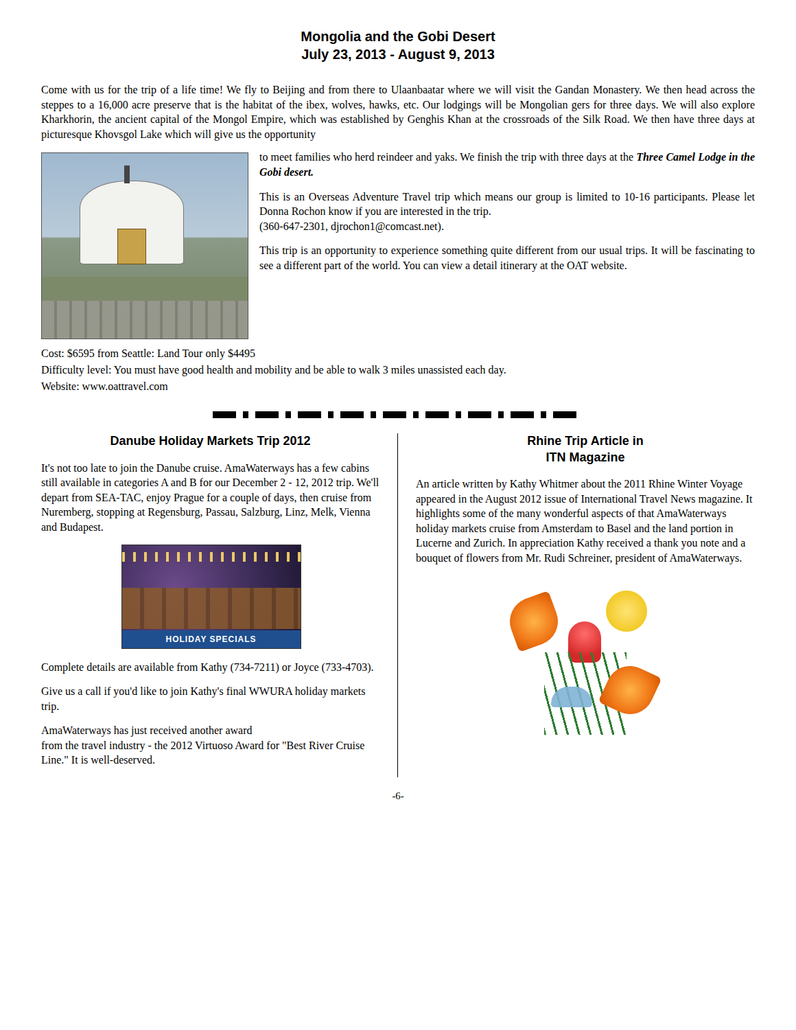Mongolia and the Gobi Desert
July 23, 2013 - August 9, 2013
Come with us for the trip of a life time! We fly to Beijing and from there to Ulaanbaatar where we will visit the Gandan Monastery. We then head across the steppes to a 16,000 acre preserve that is the habitat of the ibex, wolves, hawks, etc. Our lodgings will be Mongolian gers for three days. We will also explore Kharkhorin, the ancient capital of the Mongol Empire, which was established by Genghis Khan at the crossroads of the Silk Road. We then have three days at picturesque Khovsgol Lake which will give us the opportunity
to meet families who herd reindeer and yaks. We finish the trip with three days at the Three Camel Lodge in the Gobi desert.
This is an Overseas Adventure Travel trip which means our group is limited to 10-16 participants. Please let Donna Rochon know if you are interested in the trip.
(360-647-2301, djrochon1@comcast.net).
This trip is an opportunity to experience something quite different from our usual trips. It will be fascinating to see a different part of the world. You can view a detail itinerary at the OAT website.
Cost: $6595 from Seattle: Land Tour only $4495
Difficulty level: You must have good health and mobility and be able to walk 3 miles unassisted each day.
Website: www.oattravel.com
Danube Holiday Markets Trip 2012
It's not too late to join the Danube cruise. AmaWaterways has a few cabins still available in categories A and B for our December 2 - 12, 2012 trip. We'll depart from SEA-TAC, enjoy Prague for a couple of days, then cruise from Nuremberg, stopping at Regensburg, Passau, Salzburg, Linz, Melk, Vienna and Budapest.
HOLIDAY SPECIALS
Complete details are available from Kathy (734-7211) or Joyce (733-4703).
Give us a call if you'd like to join Kathy's final WWURA holiday markets trip.
AmaWaterways has just received another award
from the travel industry - the 2012 Virtuoso Award for "Best River Cruise Line." It is well-deserved.
Rhine Trip Article in
ITN Magazine
An article written by Kathy Whitmer about the 2011 Rhine Winter Voyage appeared in the August 2012 issue of International Travel News magazine. It highlights some of the many wonderful aspects of that AmaWaterways holiday markets cruise from Amsterdam to Basel and the land portion in Lucerne and Zurich. In appreciation Kathy received a thank you note and a bouquet of flowers from Mr. Rudi Schreiner, president of AmaWaterways.
-6-